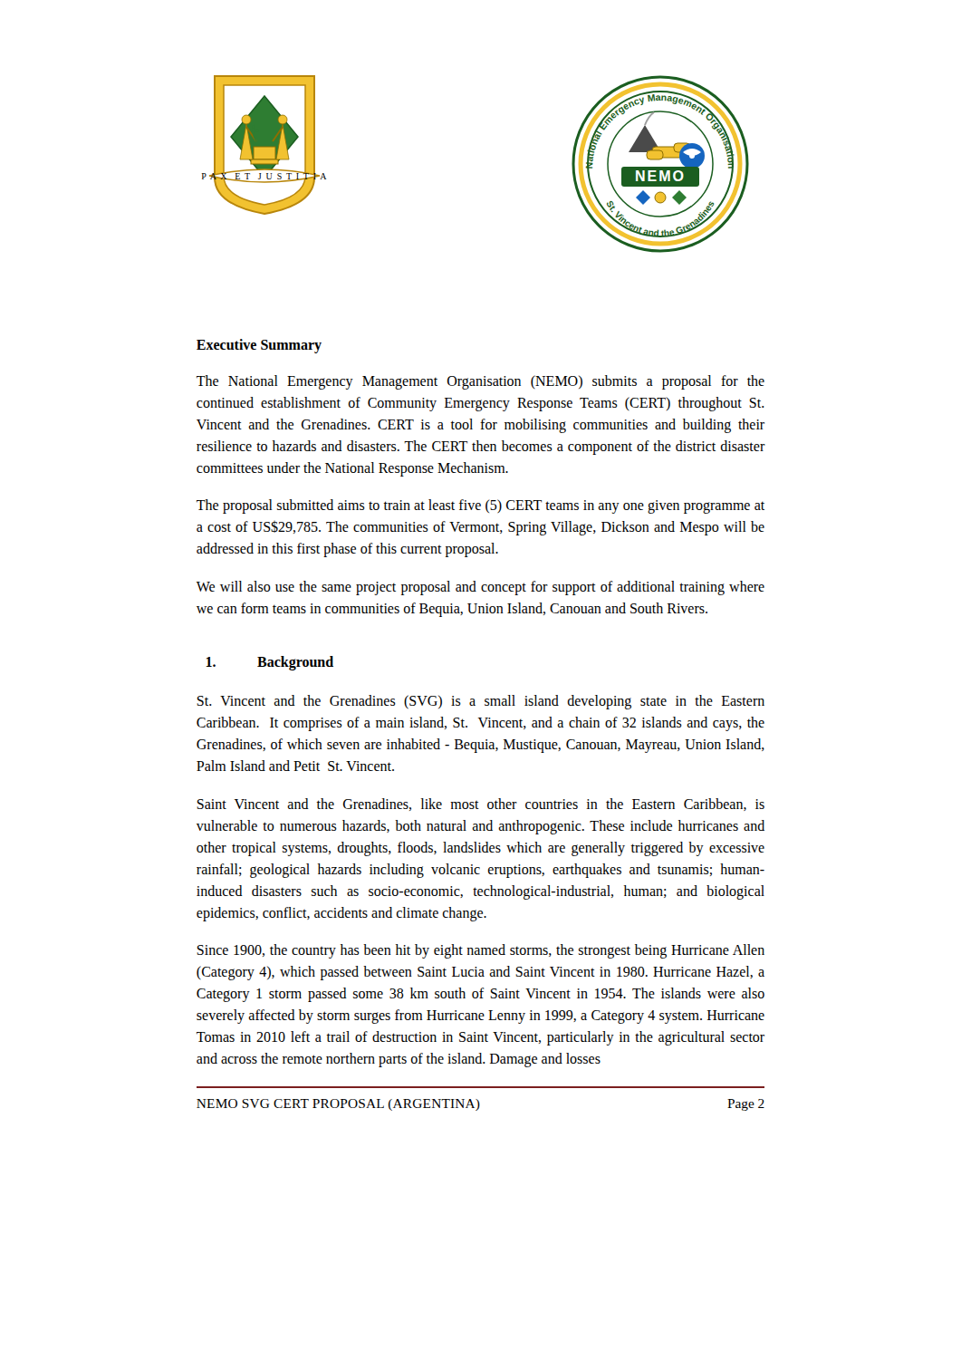P A X E T J U S T I T I A
National Emergency Management Organisation St. Vincent and the Grenadines NEMO
Executive Summary
The National Emergency Management Organisation (NEMO) submits a proposal for the continued establishment of Community Emergency Response Teams (CERT) throughout St. Vincent and the Grenadines. CERT is a tool for mobilising communities and building their resilience to hazards and disasters. The CERT then becomes a component of the district disaster committees under the National Response Mechanism.
The proposal submitted aims to train at least five (5) CERT teams in any one given programme at a cost of US$29,785. The communities of Vermont, Spring Village, Dickson and Mespo will be addressed in this first phase of this current proposal.
We will also use the same project proposal and concept for support of additional training where we can form teams in communities of Bequia, Union Island, Canouan and South Rivers.
1. Background
St. Vincent and the Grenadines (SVG) is a small island developing state in the Eastern Caribbean. It comprises of a main island, St. Vincent, and a chain of 32 islands and cays, the Grenadines, of which seven are inhabited - Bequia, Mustique, Canouan, Mayreau, Union Island, Palm Island and Petit St. Vincent.
Saint Vincent and the Grenadines, like most other countries in the Eastern Caribbean, is vulnerable to numerous hazards, both natural and anthropogenic. These include hurricanes and other tropical systems, droughts, floods, landslides which are generally triggered by excessive rainfall; geological hazards including volcanic eruptions, earthquakes and tsunamis; human-induced disasters such as socio-economic, technological-industrial, human; and biological epidemics, conflict, accidents and climate change.
Since 1900, the country has been hit by eight named storms, the strongest being Hurricane Allen (Category 4), which passed between Saint Lucia and Saint Vincent in 1980. Hurricane Hazel, a Category 1 storm passed some 38 km south of Saint Vincent in 1954. The islands were also severely affected by storm surges from Hurricane Lenny in 1999, a Category 4 system. Hurricane Tomas in 2010 left a trail of destruction in Saint Vincent, particularly in the agricultural sector and across the remote northern parts of the island. Damage and losses
NEMO SVG CERT PROPOSAL (ARGENTINA) Page 2